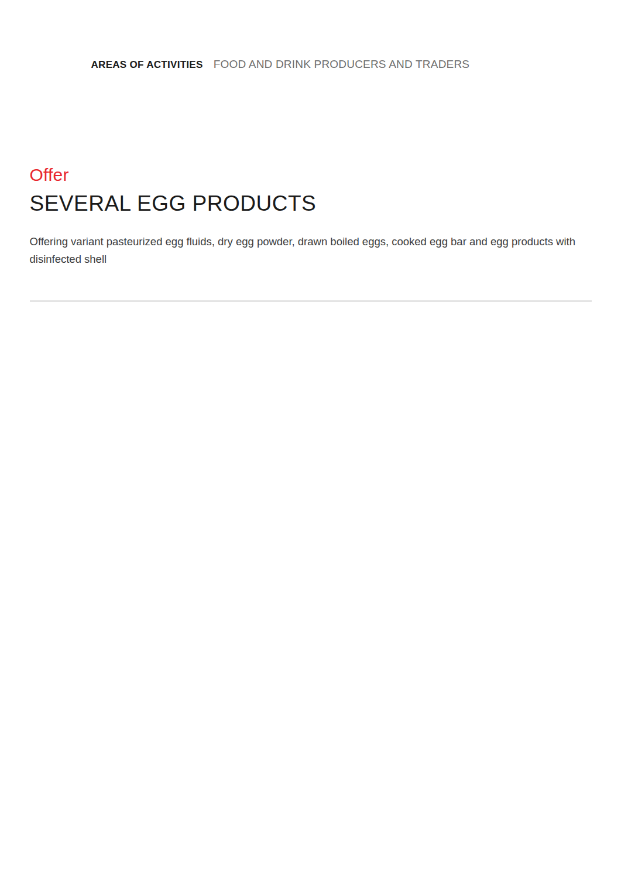Areas of activities Food and drink producers and traders
Offer
Several egg products
Offering variant pasteurized egg fluids, dry egg powder, drawn boiled eggs, cooked egg bar and egg products with disinfected shell